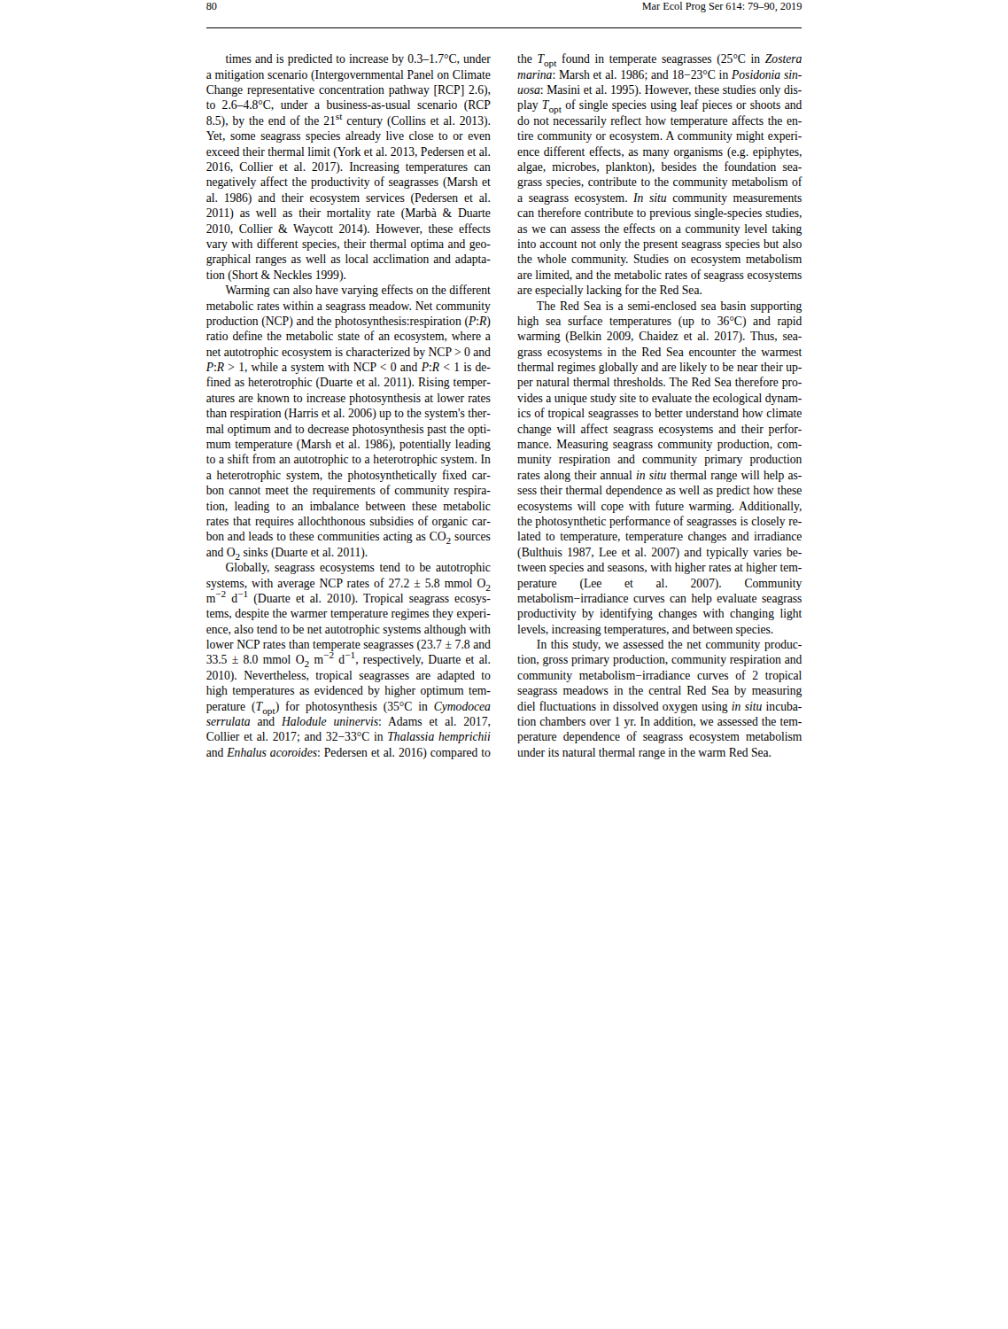80 Mar Ecol Prog Ser 614: 79–90, 2019
times and is predicted to increase by 0.3–1.7°C, under a mitigation scenario (Intergovernmental Panel on Climate Change representative concentration pathway [RCP] 2.6), to 2.6–4.8°C, under a business-as-usual scenario (RCP 8.5), by the end of the 21st century (Collins et al. 2013). Yet, some seagrass species already live close to or even exceed their thermal limit (York et al. 2013, Pedersen et al. 2016, Collier et al. 2017). Increasing temperatures can negatively affect the productivity of seagrasses (Marsh et al. 1986) and their ecosystem services (Pedersen et al. 2011) as well as their mortality rate (Marbà & Duarte 2010, Collier & Waycott 2014). However, these effects vary with different species, their thermal optima and geographical ranges as well as local acclimation and adaptation (Short & Neckles 1999).
Warming can also have varying effects on the different metabolic rates within a seagrass meadow. Net community production (NCP) and the photosynthesis:respiration (P:R) ratio define the metabolic state of an ecosystem, where a net autotrophic ecosystem is characterized by NCP > 0 and P:R > 1, while a system with NCP < 0 and P:R < 1 is defined as heterotrophic (Duarte et al. 2011). Rising temperatures are known to increase photosynthesis at lower rates than respiration (Harris et al. 2006) up to the system's thermal optimum and to decrease photosynthesis past the optimum temperature (Marsh et al. 1986), potentially leading to a shift from an autotrophic to a heterotrophic system. In a heterotrophic system, the photosynthetically fixed carbon cannot meet the requirements of community respiration, leading to an imbalance between these metabolic rates that requires allochthonous subsidies of organic carbon and leads to these communities acting as CO2 sources and O2 sinks (Duarte et al. 2011).
Globally, seagrass ecosystems tend to be autotrophic systems, with average NCP rates of 27.2 ± 5.8 mmol O2 m−2 d−1 (Duarte et al. 2010). Tropical seagrass ecosystems, despite the warmer temperature regimes they experience, also tend to be net autotrophic systems although with lower NCP rates than temperate seagrasses (23.7 ± 7.8 and 33.5 ± 8.0 mmol O2 m−2 d−1, respectively, Duarte et al. 2010). Nevertheless, tropical seagrasses are adapted to high temperatures as evidenced by higher optimum temperature (Topt) for photosynthesis (35°C in Cymodocea serrulata and Halodule uninervis: Adams et al. 2017, Collier et al. 2017; and 32−33°C in Thalassia hemprichii and Enhalus acoroides: Pedersen et al. 2016) compared to the Topt found in temperate seagrasses (25°C in Zostera marina: Marsh et al. 1986; and 18−23°C in Posidonia sinuosa: Masini et al. 1995). However, these studies only display Topt of single species using leaf pieces or shoots and do not necessarily reflect how temperature affects the entire community or ecosystem. A community might experience different effects, as many organisms (e.g. epiphytes, algae, microbes, plankton), besides the foundation seagrass species, contribute to the community metabolism of a seagrass ecosystem. In situ community measurements can therefore contribute to previous single-species studies, as we can assess the effects on a community level taking into account not only the present seagrass species but also the whole community. Studies on ecosystem metabolism are limited, and the metabolic rates of seagrass ecosystems are especially lacking for the Red Sea.
The Red Sea is a semi-enclosed sea basin supporting high sea surface temperatures (up to 36°C) and rapid warming (Belkin 2009, Chaidez et al. 2017). Thus, seagrass ecosystems in the Red Sea encounter the warmest thermal regimes globally and are likely to be near their upper natural thermal thresholds. The Red Sea therefore provides a unique study site to evaluate the ecological dynamics of tropical seagrasses to better understand how climate change will affect seagrass ecosystems and their performance. Measuring seagrass community production, community respiration and community primary production rates along their annual in situ thermal range will help assess their thermal dependence as well as predict how these ecosystems will cope with future warming. Additionally, the photosynthetic performance of seagrasses is closely related to temperature, temperature changes and irradiance (Bulthuis 1987, Lee et al. 2007) and typically varies between species and seasons, with higher rates at higher temperature (Lee et al. 2007). Community metabolism−irradiance curves can help evaluate seagrass productivity by identifying changes with changing light levels, increasing temperatures, and between species.
In this study, we assessed the net community production, gross primary production, community respiration and community metabolism−irradiance curves of 2 tropical seagrass meadows in the central Red Sea by measuring diel fluctuations in dissolved oxygen using in situ incubation chambers over 1 yr. In addition, we assessed the temperature dependence of seagrass ecosystem metabolism under its natural thermal range in the warm Red Sea.